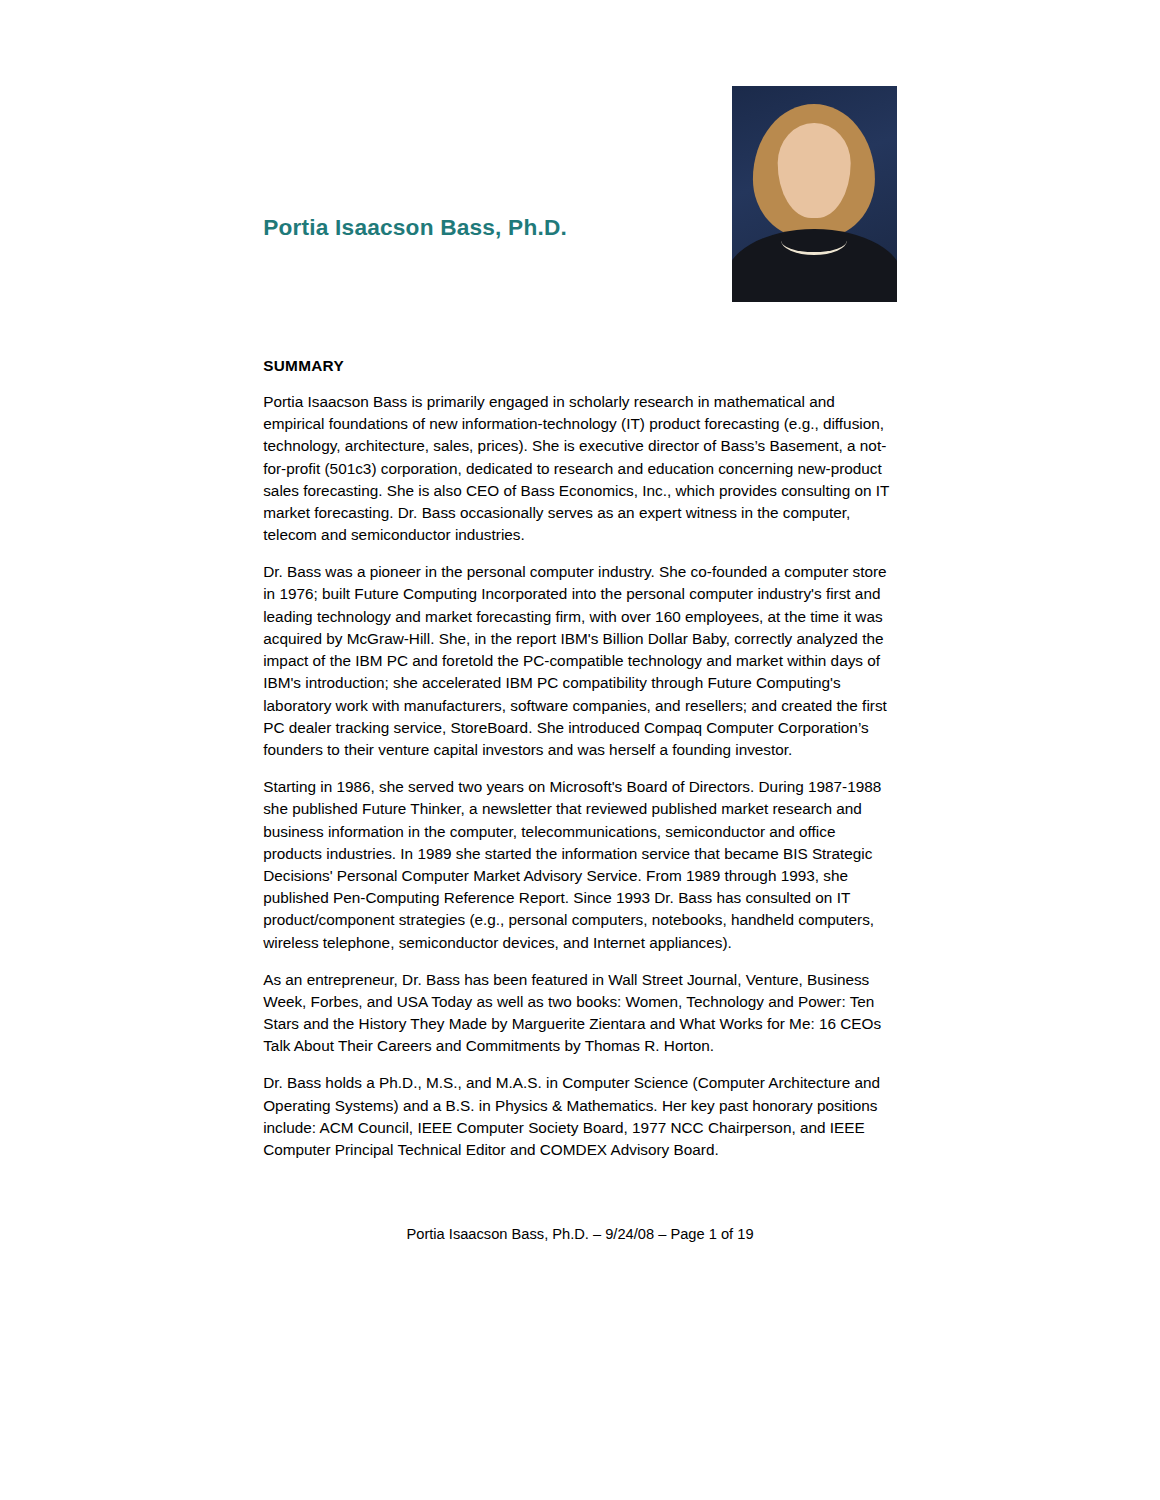Portia Isaacson Bass, Ph.D.
SUMMARY
Portia Isaacson Bass is primarily engaged in scholarly research in mathematical and empirical foundations of new information-technology (IT) product forecasting (e.g., diffusion, technology, architecture, sales, prices). She is executive director of Bass’s Basement, a not-for-profit (501c3) corporation, dedicated to research and education concerning new-product sales forecasting. She is also CEO of Bass Economics, Inc., which provides consulting on IT market forecasting. Dr. Bass occasionally serves as an expert witness in the computer, telecom and semiconductor industries.
Dr. Bass was a pioneer in the personal computer industry. She co-founded a computer store in 1976; built Future Computing Incorporated into the personal computer industry's first and leading technology and market forecasting firm, with over 160 employees, at the time it was acquired by McGraw-Hill. She, in the report IBM's Billion Dollar Baby, correctly analyzed the impact of the IBM PC and foretold the PC-compatible technology and market within days of IBM's introduction; she accelerated IBM PC compatibility through Future Computing's laboratory work with manufacturers, software companies, and resellers; and created the first PC dealer tracking service, StoreBoard. She introduced Compaq Computer Corporation’s founders to their venture capital investors and was herself a founding investor.
Starting in 1986, she served two years on Microsoft's Board of Directors. During 1987-1988 she published Future Thinker, a newsletter that reviewed published market research and business information in the computer, telecommunications, semiconductor and office products industries. In 1989 she started the information service that became BIS Strategic Decisions' Personal Computer Market Advisory Service. From 1989 through 1993, she published Pen-Computing Reference Report. Since 1993 Dr. Bass has consulted on IT product/component strategies (e.g., personal computers, notebooks, handheld computers, wireless telephone, semiconductor devices, and Internet appliances).
As an entrepreneur, Dr. Bass has been featured in Wall Street Journal, Venture, Business Week, Forbes, and USA Today as well as two books: Women, Technology and Power: Ten Stars and the History They Made by Marguerite Zientara and What Works for Me: 16 CEOs Talk About Their Careers and Commitments by Thomas R. Horton.
Dr. Bass holds a Ph.D., M.S., and M.A.S. in Computer Science (Computer Architecture and Operating Systems) and a B.S. in Physics & Mathematics. Her key past honorary positions include: ACM Council, IEEE Computer Society Board, 1977 NCC Chairperson, and IEEE Computer Principal Technical Editor and COMDEX Advisory Board.
Portia Isaacson Bass, Ph.D. – 9/24/08 – Page 1 of 19